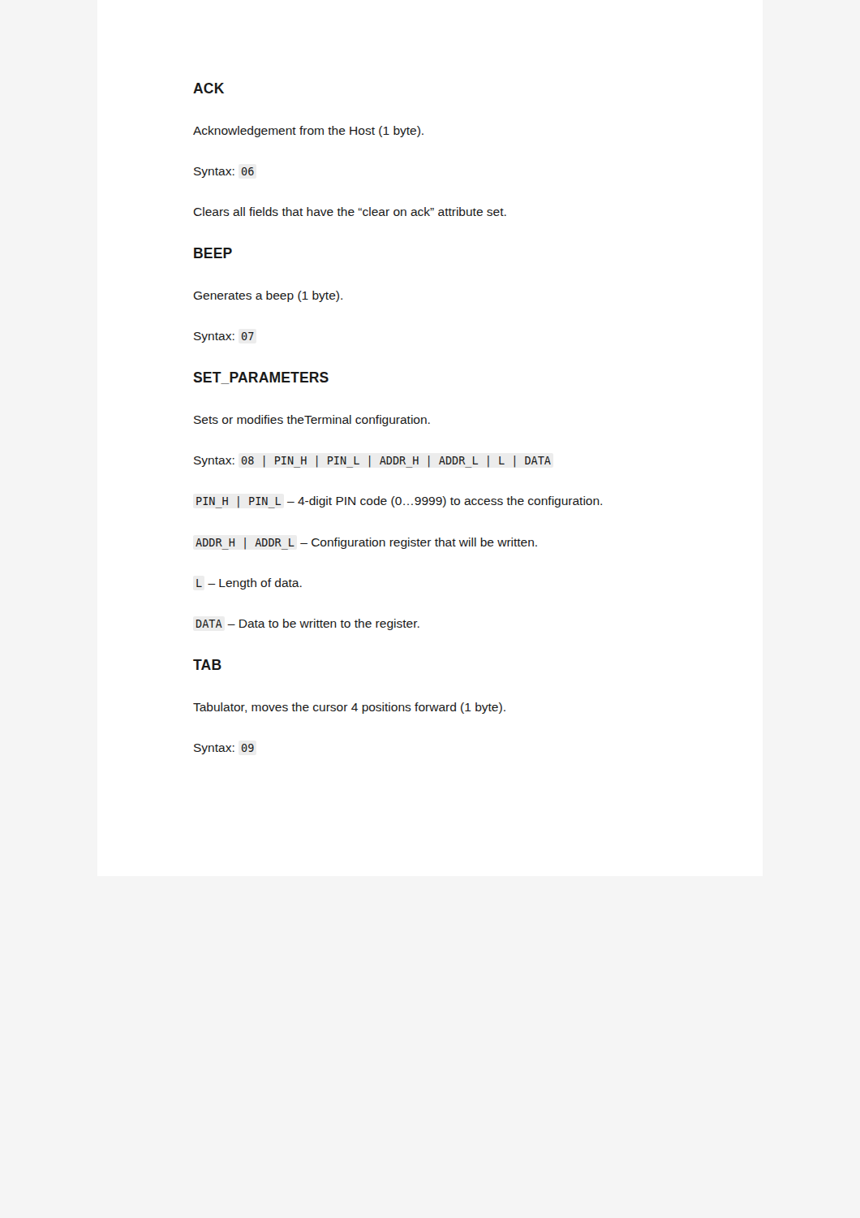ACK
Acknowledgement from the Host (1 byte).
Syntax: 06
Clears all fields that have the “clear on ack” attribute set.
BEEP
Generates a beep (1 byte).
Syntax: 07
SET_PARAMETERS
Sets or modifies theTerminal configuration.
Syntax: 08 | PIN_H | PIN_L | ADDR_H | ADDR_L | L | DATA
PIN_H | PIN_L – 4-digit PIN code (0…9999) to access the configuration.
ADDR_H | ADDR_L – Configuration register that will be written.
L – Length of data.
DATA – Data to be written to the register.
TAB
Tabulator, moves the cursor 4 positions forward (1 byte).
Syntax: 09